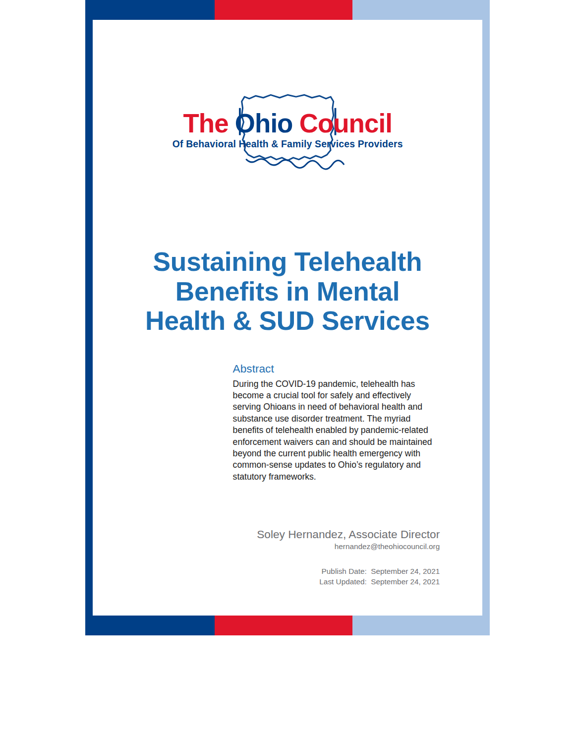TheOhioCouncil Of Behavioral Health & Family Services Providers
Sustaining Telehealth Benefits in Mental Health & SUD Services
Abstract
During the COVID-19 pandemic, telehealth has become a crucial tool for safely and effectively serving Ohioans in need of behavioral health and substance use disorder treatment. The myriad benefits of telehealth enabled by pandemic-related enforcement waivers can and should be maintained beyond the current public health emergency with common-sense updates to Ohio’s regulatory and statutory frameworks.
Soley Hernandez, Associate Director
hernandez@theohiocouncil.org
Publish Date: September 24, 2021
Last Updated: September 24, 2021